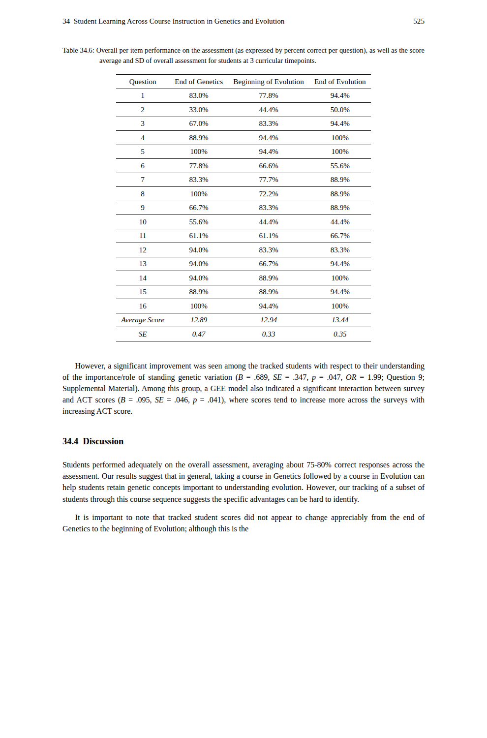34 Student Learning Across Course Instruction in Genetics and Evolution 525
Table 34.6: Overall per item performance on the assessment (as expressed by percent correct per question), as well as the score average and SD of overall assessment for students at 3 curricular timepoints.
| Question | End of Genetics | Beginning of Evolution | End of Evolution |
| --- | --- | --- | --- |
| 1 | 83.0% | 77.8% | 94.4% |
| 2 | 33.0% | 44.4% | 50.0% |
| 3 | 67.0% | 83.3% | 94.4% |
| 4 | 88.9% | 94.4% | 100% |
| 5 | 100% | 94.4% | 100% |
| 6 | 77.8% | 66.6% | 55.6% |
| 7 | 83.3% | 77.7% | 88.9% |
| 8 | 100% | 72.2% | 88.9% |
| 9 | 66.7% | 83.3% | 88.9% |
| 10 | 55.6% | 44.4% | 44.4% |
| 11 | 61.1% | 61.1% | 66.7% |
| 12 | 94.0% | 83.3% | 83.3% |
| 13 | 94.0% | 66.7% | 94.4% |
| 14 | 94.0% | 88.9% | 100% |
| 15 | 88.9% | 88.9% | 94.4% |
| 16 | 100% | 94.4% | 100% |
| Average Score | 12.89 | 12.94 | 13.44 |
| SE | 0.47 | 0.33 | 0.35 |
However, a significant improvement was seen among the tracked students with respect to their understanding of the importance/role of standing genetic variation (B = .689, SE = .347, p = .047, OR = 1.99; Question 9; Supplemental Material). Among this group, a GEE model also indicated a significant interaction between survey and ACT scores (B = .095, SE = .046, p = .041), where scores tend to increase more across the surveys with increasing ACT score.
34.4 Discussion
Students performed adequately on the overall assessment, averaging about 75-80% correct responses across the assessment. Our results suggest that in general, taking a course in Genetics followed by a course in Evolution can help students retain genetic concepts important to understanding evolution. However, our tracking of a subset of students through this course sequence suggests the specific advantages can be hard to identify.
It is important to note that tracked student scores did not appear to change appreciably from the end of Genetics to the beginning of Evolution; although this is the